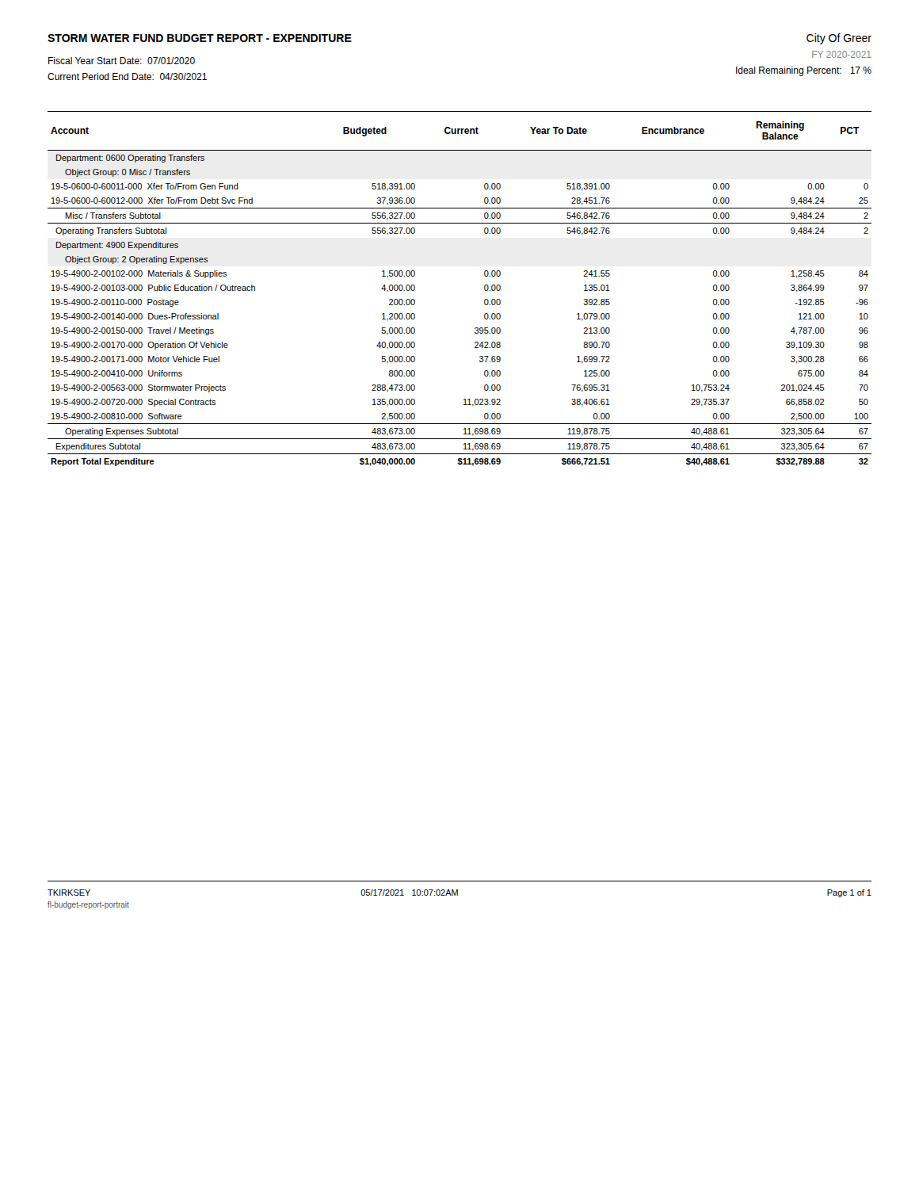STORM WATER FUND BUDGET REPORT - EXPENDITURE
Fiscal Year Start Date: 07/01/2020
Current Period End Date: 04/30/2021
City Of Greer
FY 2020-2021
Ideal Remaining Percent: 17 %
| Account | Budgeted | Current | Year To Date | Encumbrance | Remaining Balance | PCT |
| --- | --- | --- | --- | --- | --- | --- |
| Department: 0600 Operating Transfers |
| Object Group: 0 Misc / Transfers |
| 19-5-0600-0-60011-000 Xfer To/From Gen Fund | 518,391.00 | 0.00 | 518,391.00 | 0.00 | 0.00 | 0 |
| 19-5-0600-0-60012-000 Xfer To/From Debt Svc Fnd | 37,936.00 | 0.00 | 28,451.76 | 0.00 | 9,484.24 | 25 |
| Misc / Transfers Subtotal | 556,327.00 | 0.00 | 546,842.76 | 0.00 | 9,484.24 | 2 |
| Operating Transfers Subtotal | 556,327.00 | 0.00 | 546,842.76 | 0.00 | 9,484.24 | 2 |
| Department: 4900 Expenditures |
| Object Group: 2 Operating Expenses |
| 19-5-4900-2-00102-000 Materials & Supplies | 1,500.00 | 0.00 | 241.55 | 0.00 | 1,258.45 | 84 |
| 19-5-4900-2-00103-000 Public Education / Outreach | 4,000.00 | 0.00 | 135.01 | 0.00 | 3,864.99 | 97 |
| 19-5-4900-2-00110-000 Postage | 200.00 | 0.00 | 392.85 | 0.00 | -192.85 | -96 |
| 19-5-4900-2-00140-000 Dues-Professional | 1,200.00 | 0.00 | 1,079.00 | 0.00 | 121.00 | 10 |
| 19-5-4900-2-00150-000 Travel / Meetings | 5,000.00 | 395.00 | 213.00 | 0.00 | 4,787.00 | 96 |
| 19-5-4900-2-00170-000 Operation Of Vehicle | 40,000.00 | 242.08 | 890.70 | 0.00 | 39,109.30 | 98 |
| 19-5-4900-2-00171-000 Motor Vehicle Fuel | 5,000.00 | 37.69 | 1,699.72 | 0.00 | 3,300.28 | 66 |
| 19-5-4900-2-00410-000 Uniforms | 800.00 | 0.00 | 125.00 | 0.00 | 675.00 | 84 |
| 19-5-4900-2-00563-000 Stormwater Projects | 288,473.00 | 0.00 | 76,695.31 | 10,753.24 | 201,024.45 | 70 |
| 19-5-4900-2-00720-000 Special Contracts | 135,000.00 | 11,023.92 | 38,406.61 | 29,735.37 | 66,858.02 | 50 |
| 19-5-4900-2-00810-000 Software | 2,500.00 | 0.00 | 0.00 | 0.00 | 2,500.00 | 100 |
| Operating Expenses Subtotal | 483,673.00 | 11,698.69 | 119,878.75 | 40,488.61 | 323,305.64 | 67 |
| Expenditures Subtotal | 483,673.00 | 11,698.69 | 119,878.75 | 40,488.61 | 323,305.64 | 67 |
| Report Total Expenditure | $1,040,000.00 | $11,698.69 | $666,721.51 | $40,488.61 | $332,789.88 | 32 |
TKIRKSEY
05/17/2021 10:07:02AM
Page 1 of 1
fl-budget-report-portrait